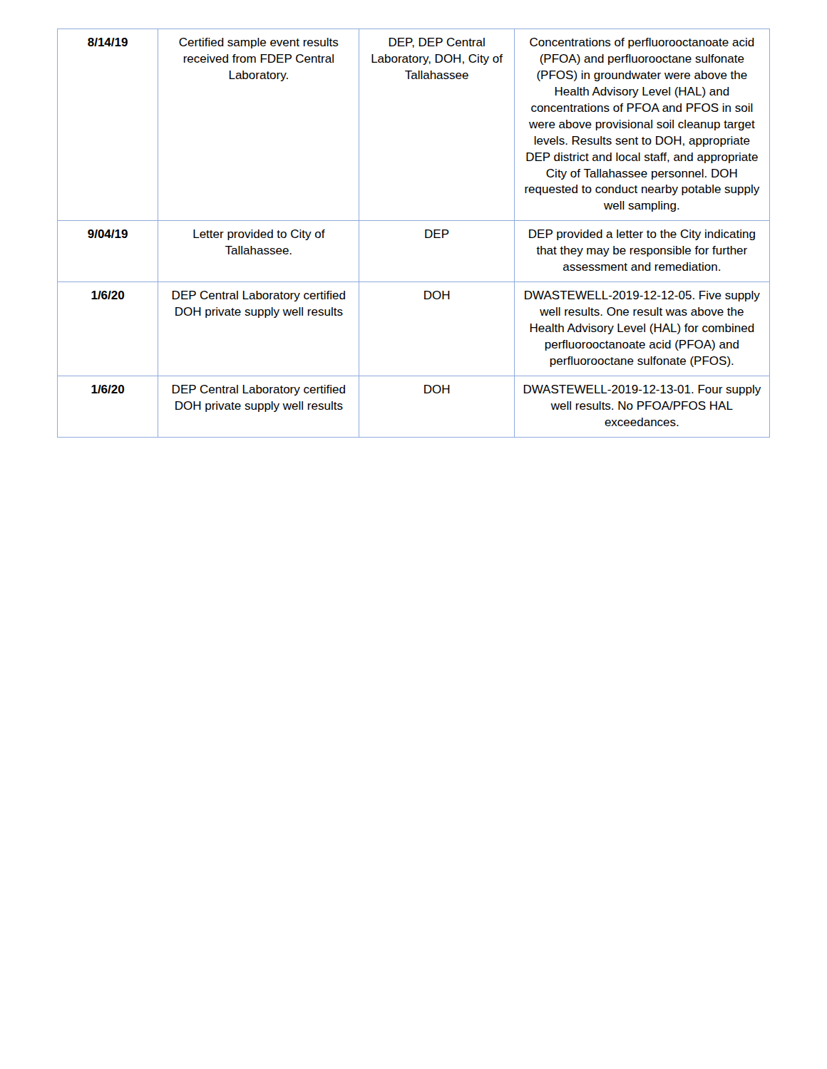| 8/14/19 | Certified sample event results received from FDEP Central Laboratory. | DEP, DEP Central Laboratory, DOH, City of Tallahassee | Concentrations of perfluorooctanoate acid (PFOA) and perfluorooctane sulfonate (PFOS) in groundwater were above the Health Advisory Level (HAL) and concentrations of PFOA and PFOS in soil were above provisional soil cleanup target levels. Results sent to DOH, appropriate DEP district and local staff, and appropriate City of Tallahassee personnel. DOH requested to conduct nearby potable supply well sampling. |
| 9/04/19 | Letter provided to City of Tallahassee. | DEP | DEP provided a letter to the City indicating that they may be responsible for further assessment and remediation. |
| 1/6/20 | DEP Central Laboratory certified DOH private supply well results | DOH | DWASTEWELL-2019-12-12-05. Five supply well results. One result was above the Health Advisory Level (HAL) for combined perfluorooctanoate acid (PFOA) and perfluorooctane sulfonate (PFOS). |
| 1/6/20 | DEP Central Laboratory certified DOH private supply well results | DOH | DWASTEWELL-2019-12-13-01. Four supply well results. No PFOA/PFOS HAL exceedances. |